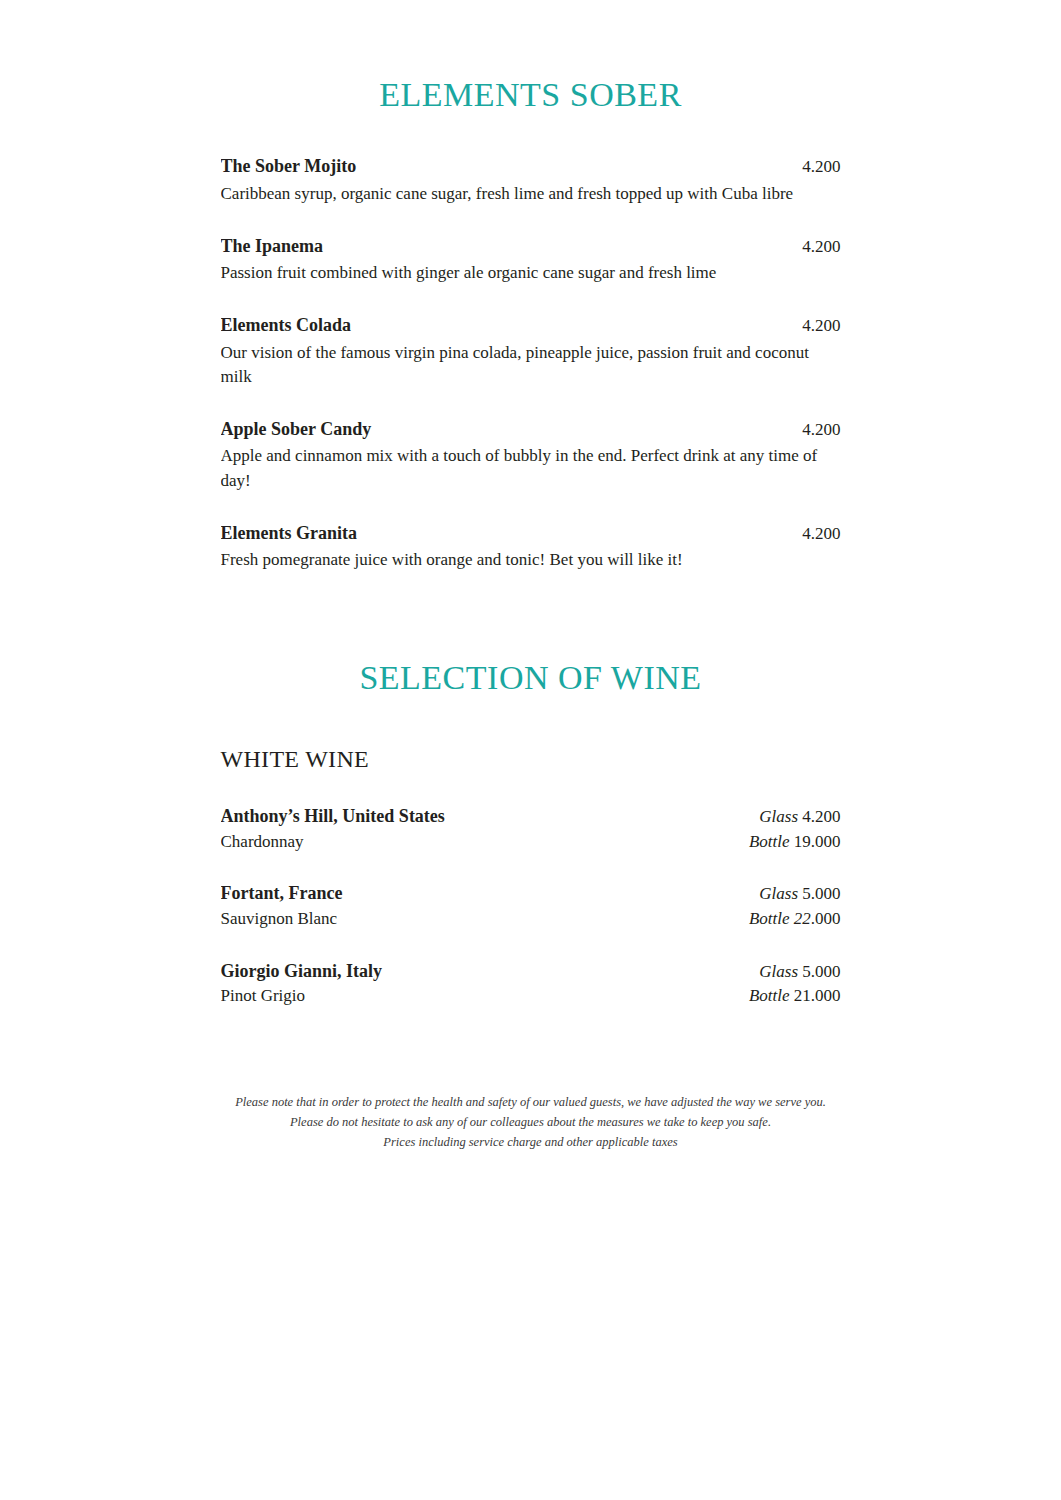ELEMENTS SOBER
The Sober Mojito 4.200
Caribbean syrup, organic cane sugar, fresh lime and fresh topped up with Cuba libre
The Ipanema 4.200
Passion fruit combined with ginger ale organic cane sugar and fresh lime
Elements Colada 4.200
Our vision of the famous virgin pina colada, pineapple juice, passion fruit and coconut milk
Apple Sober Candy 4.200
Apple and cinnamon mix with a touch of bubbly in the end. Perfect drink at any time of day!
Elements Granita 4.200
Fresh pomegranate juice with orange and tonic! Bet you will like it!
SELECTION OF WINE
WHITE WINE
Anthony’s Hill, United States Glass 4.200
Chardonnay Bottle 19.000
Fortant, France Glass 5.000
Sauvignon Blanc Bottle 22.000
Giorgio Gianni, Italy Glass 5.000
Pinot Grigio Bottle 21.000
Please note that in order to protect the health and safety of our valued guests, we have adjusted the way we serve you.
Please do not hesitate to ask any of our colleagues about the measures we take to keep you safe.
Prices including service charge and other applicable taxes